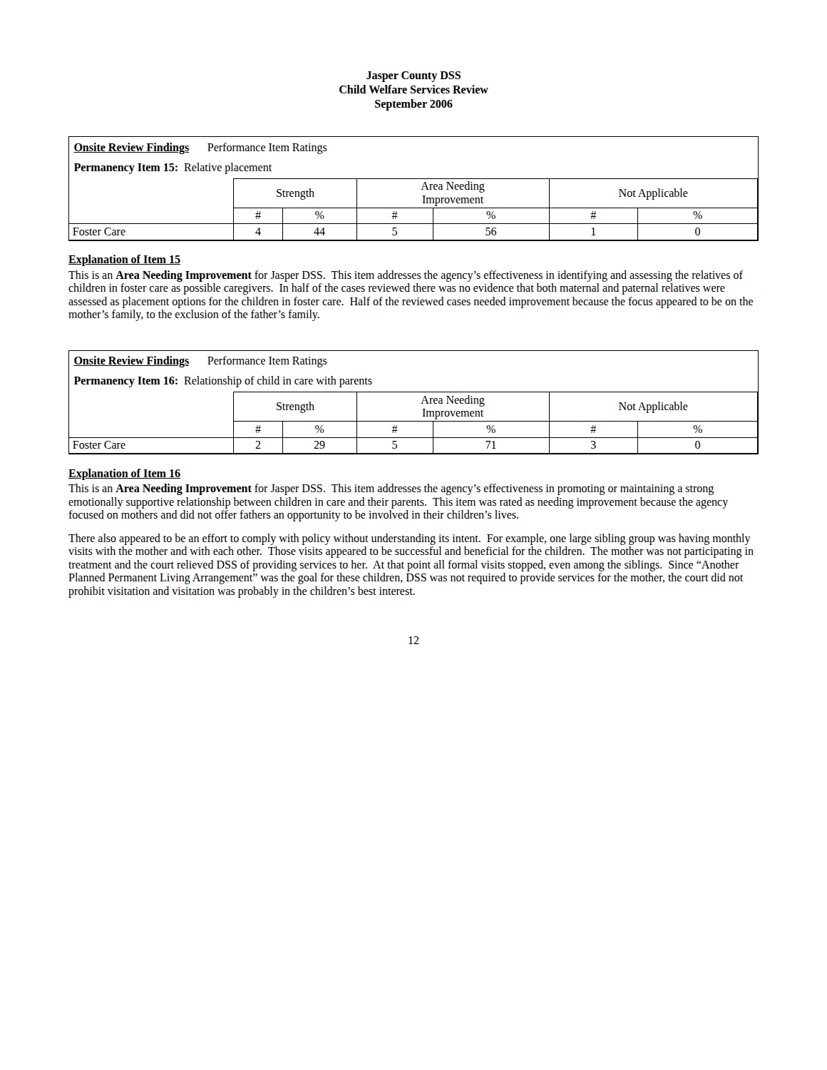Jasper County DSS
Child Welfare Services Review
September 2006
Onsite Review Findings Performance Item Ratings
Permanency Item 15: Relative placement
| | Strength | Area Needing Improvement | Not Applicable |
| --- | --- | --- | --- |
| # | % | # | % | # | % |
| Foster Care | 4 | 44 | 5 | 56 | 1 | 0 |
Explanation of Item 15
This is an Area Needing Improvement for Jasper DSS. This item addresses the agency’s effectiveness in identifying and assessing the relatives of children in foster care as possible caregivers. In half of the cases reviewed there was no evidence that both maternal and paternal relatives were assessed as placement options for the children in foster care. Half of the reviewed cases needed improvement because the focus appeared to be on the mother’s family, to the exclusion of the father’s family.
Onsite Review Findings Performance Item Ratings
Permanency Item 16: Relationship of child in care with parents
| | Strength | Area Needing Improvement | Not Applicable |
| --- | --- | --- | --- |
| # | % | # | % | # | % |
| Foster Care | 2 | 29 | 5 | 71 | 3 | 0 |
Explanation of Item 16
This is an Area Needing Improvement for Jasper DSS. This item addresses the agency’s effectiveness in promoting or maintaining a strong emotionally supportive relationship between children in care and their parents. This item was rated as needing improvement because the agency focused on mothers and did not offer fathers an opportunity to be involved in their children’s lives.
There also appeared to be an effort to comply with policy without understanding its intent. For example, one large sibling group was having monthly visits with the mother and with each other. Those visits appeared to be successful and beneficial for the children. The mother was not participating in treatment and the court relieved DSS of providing services to her. At that point all formal visits stopped, even among the siblings. Since “Another Planned Permanent Living Arrangement” was the goal for these children, DSS was not required to provide services for the mother, the court did not prohibit visitation and visitation was probably in the children’s best interest.
12